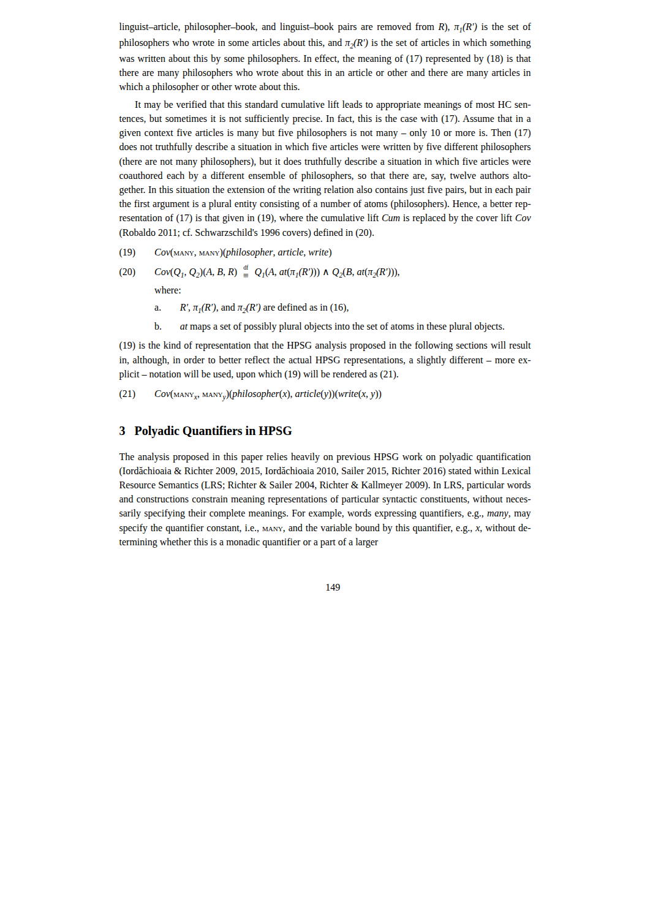linguist–article, philosopher–book, and linguist–book pairs are removed from R), π1(R′) is the set of philosophers who wrote in some articles about this, and π2(R′) is the set of articles in which something was written about this by some philosophers. In effect, the meaning of (17) represented by (18) is that there are many philosophers who wrote about this in an article or other and there are many articles in which a philosopher or other wrote about this.
It may be verified that this standard cumulative lift leads to appropriate meanings of most HC sentences, but sometimes it is not sufficiently precise. In fact, this is the case with (17). Assume that in a given context five articles is many but five philosophers is not many – only 10 or more is. Then (17) does not truthfully describe a situation in which five articles were written by five different philosophers (there are not many philosophers), but it does truthfully describe a situation in which five articles were coauthored each by a different ensemble of philosophers, so that there are, say, twelve authors altogether. In this situation the extension of the writing relation also contains just five pairs, but in each pair the first argument is a plural entity consisting of a number of atoms (philosophers). Hence, a better representation of (17) is that given in (19), where the cumulative lift Cum is replaced by the cover lift Cov (Robaldo 2011; cf. Schwarzschild's 1996 covers) defined in (20).
(19)
Cov(many, many)(philosopher, article, write)
(20)
Cov(Q1, Q2)(A, B, R) df≡ Q1(A, at(π1(R′))) ∧ Q2(B, at(π2(R′))),
where:
a.
R′, π1(R′), and π2(R′) are defined as in (16),
b.
at maps a set of possibly plural objects into the set of atoms in these plural objects.
(19) is the kind of representation that the HPSG analysis proposed in the following sections will result in, although, in order to better reflect the actual HPSG representations, a slightly different – more explicit – notation will be used, upon which (19) will be rendered as (21).
(21)
Cov(manyx, manyy)(philosopher(x), article(y))(write(x, y))
3 Polyadic Quantifiers in HPSG
The analysis proposed in this paper relies heavily on previous HPSG work on polyadic quantification (Iordăchioaia & Richter 2009, 2015, Iordăchioaia 2010, Sailer 2015, Richter 2016) stated within Lexical Resource Semantics (LRS; Richter & Sailer 2004, Richter & Kallmeyer 2009). In LRS, particular words and constructions constrain meaning representations of particular syntactic constituents, without necessarily specifying their complete meanings. For example, words expressing quantifiers, e.g., many, may specify the quantifier constant, i.e., many, and the variable bound by this quantifier, e.g., x, without determining whether this is a monadic quantifier or a part of a larger
149